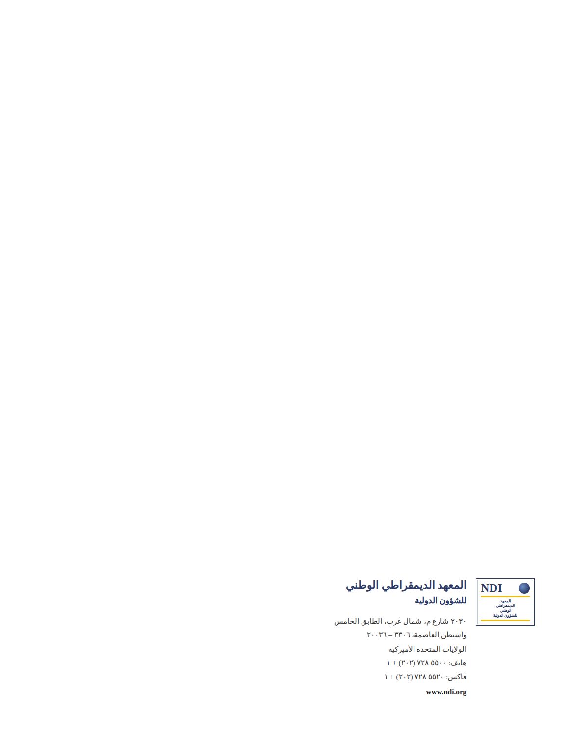NDI
المعهد
الديمقراطي
الوطني
للشؤون الدولية
المعهد الديمقراطي الوطني
للشؤون الدولية
٢٠٣٠ شارع م، شمال غرب، الطابق الخامس
واشنطن العاصمة، ٣٣٠٦ – ٢٠٠٣٦
الولايات المتحدة الأميركية
هاتف: ٥٥٠٠ ٧٢٨ (٢٠٢) ١ +
فاكس: ٥٥٢٠ ٧٢٨ (٢٠٢) ١ +
www.ndi.org